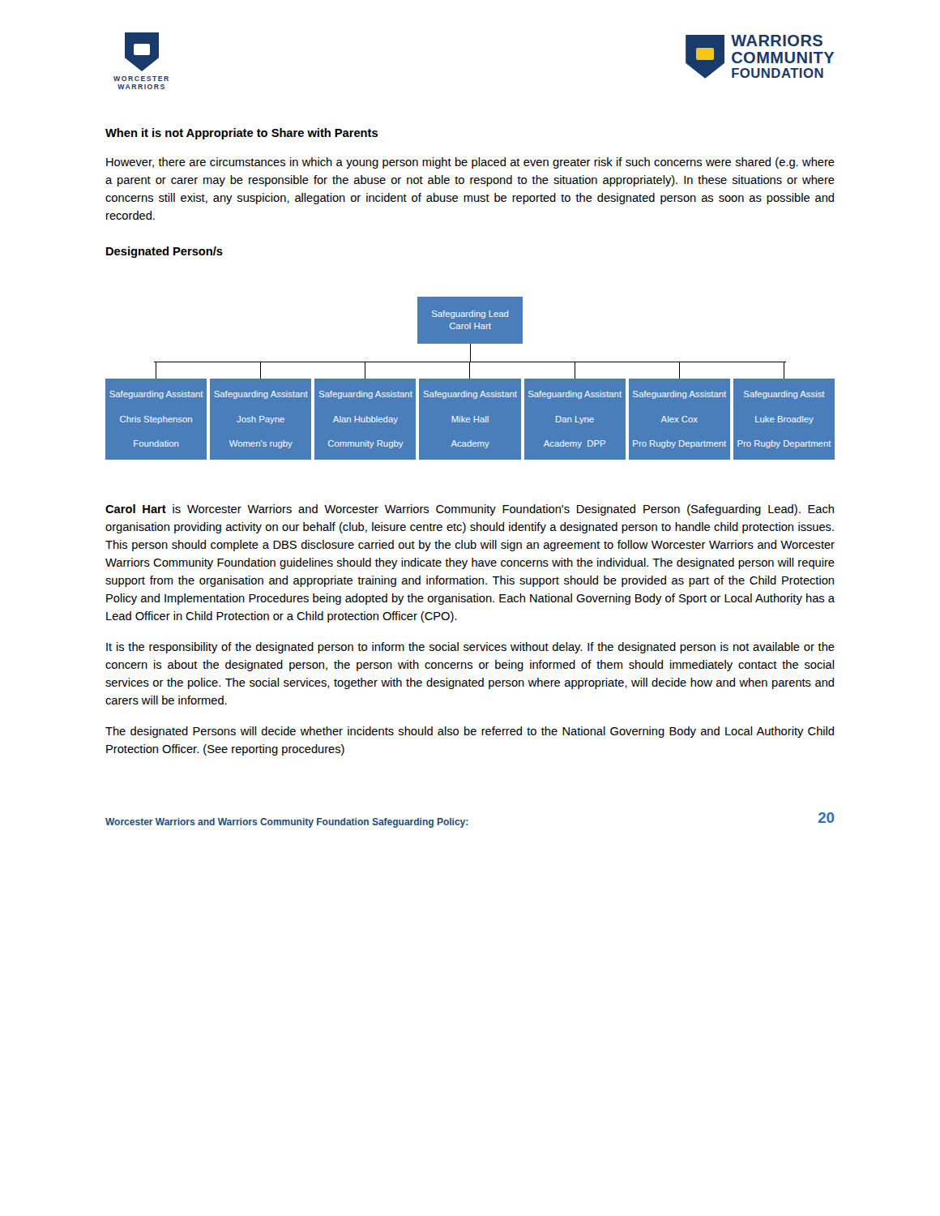WORCESTER
WARRIORS
WARRIORS
COMMUNITY
FOUNDATION
When it is not Appropriate to Share with Parents
However, there are circumstances in which a young person might be placed at even greater risk if such concerns were shared (e.g. where a parent or carer may be responsible for the abuse or not able to respond to the situation appropriately). In these situations or where concerns still exist, any suspicion, allegation or incident of abuse must be reported to the designated person as soon as possible and recorded.
Designated Person/s
Safeguarding Lead
Carol Hart
Safeguarding Assistant
Chris Stephenson
Foundation
Safeguarding Assistant
Josh Payne
Women's rugby
Safeguarding Assistant
Alan Hubbleday
Community Rugby
Safeguarding Assistant
Mike Hall
Academy
Safeguarding Assistant
Dan Lyne
Academy DPP
Safeguarding Assistant
Alex Cox
Pro Rugby Department
Safeguarding Assist
Luke Broadley
Pro Rugby Department
Carol Hart is Worcester Warriors and Worcester Warriors Community Foundation's Designated Person (Safeguarding Lead). Each organisation providing activity on our behalf (club, leisure centre etc) should identify a designated person to handle child protection issues. This person should complete a DBS disclosure carried out by the club will sign an agreement to follow Worcester Warriors and Worcester Warriors Community Foundation guidelines should they indicate they have concerns with the individual. The designated person will require support from the organisation and appropriate training and information. This support should be provided as part of the Child Protection Policy and Implementation Procedures being adopted by the organisation. Each National Governing Body of Sport or Local Authority has a Lead Officer in Child Protection or a Child protection Officer (CPO).
It is the responsibility of the designated person to inform the social services without delay. If the designated person is not available or the concern is about the designated person, the person with concerns or being informed of them should immediately contact the social services or the police. The social services, together with the designated person where appropriate, will decide how and when parents and carers will be informed.
The designated Persons will decide whether incidents should also be referred to the National Governing Body and Local Authority Child Protection Officer. (See reporting procedures)
Worcester Warriors and Warriors Community Foundation Safeguarding Policy:
20